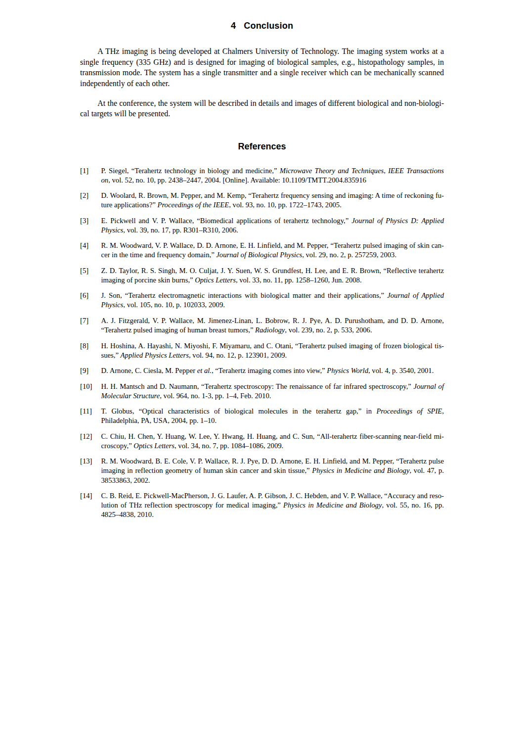4 Conclusion
A THz imaging is being developed at Chalmers University of Technology. The imaging system works at a single frequency (335 GHz) and is designed for imaging of biological samples, e.g., histopathology samples, in transmission mode. The system has a single transmitter and a single receiver which can be mechanically scanned independently of each other.
At the conference, the system will be described in details and images of different biological and non-biological targets will be presented.
References
[1] P. Siegel, “Terahertz technology in biology and medicine,” Microwave Theory and Techniques, IEEE Transactions on, vol. 52, no. 10, pp. 2438–2447, 2004. [Online]. Available: 10.1109/TMTT.2004.835916
[2] D. Woolard, R. Brown, M. Pepper, and M. Kemp, “Terahertz frequency sensing and imaging: A time of reckoning future applications?” Proceedings of the IEEE, vol. 93, no. 10, pp. 1722–1743, 2005.
[3] E. Pickwell and V. P. Wallace, “Biomedical applications of terahertz technology,” Journal of Physics D: Applied Physics, vol. 39, no. 17, pp. R301–R310, 2006.
[4] R. M. Woodward, V. P. Wallace, D. D. Arnone, E. H. Linfield, and M. Pepper, “Terahertz pulsed imaging of skin cancer in the time and frequency domain,” Journal of Biological Physics, vol. 29, no. 2, p. 257259, 2003.
[5] Z. D. Taylor, R. S. Singh, M. O. Culjat, J. Y. Suen, W. S. Grundfest, H. Lee, and E. R. Brown, “Reflective terahertz imaging of porcine skin burns,” Optics Letters, vol. 33, no. 11, pp. 1258–1260, Jun. 2008.
[6] J. Son, “Terahertz electromagnetic interactions with biological matter and their applications,” Journal of Applied Physics, vol. 105, no. 10, p. 102033, 2009.
[7] A. J. Fitzgerald, V. P. Wallace, M. Jimenez-Linan, L. Bobrow, R. J. Pye, A. D. Purushotham, and D. D. Arnone, “Terahertz pulsed imaging of human breast tumors,” Radiology, vol. 239, no. 2, p. 533, 2006.
[8] H. Hoshina, A. Hayashi, N. Miyoshi, F. Miyamaru, and C. Otani, “Terahertz pulsed imaging of frozen biological tissues,” Applied Physics Letters, vol. 94, no. 12, p. 123901, 2009.
[9] D. Arnone, C. Ciesla, M. Pepper et al., “Terahertz imaging comes into view,” Physics World, vol. 4, p. 3540, 2001.
[10] H. H. Mantsch and D. Naumann, “Terahertz spectroscopy: The renaissance of far infrared spectroscopy,” Journal of Molecular Structure, vol. 964, no. 1-3, pp. 1–4, Feb. 2010.
[11] T. Globus, “Optical characteristics of biological molecules in the terahertz gap,” in Proceedings of SPIE, Philadelphia, PA, USA, 2004, pp. 1–10.
[12] C. Chiu, H. Chen, Y. Huang, W. Lee, Y. Hwang, H. Huang, and C. Sun, “All-terahertz fiber-scanning near-field microscopy,” Optics Letters, vol. 34, no. 7, pp. 1084–1086, 2009.
[13] R. M. Woodward, B. E. Cole, V. P. Wallace, R. J. Pye, D. D. Arnone, E. H. Linfield, and M. Pepper, “Terahertz pulse imaging in reflection geometry of human skin cancer and skin tissue,” Physics in Medicine and Biology, vol. 47, p. 38533863, 2002.
[14] C. B. Reid, E. Pickwell-MacPherson, J. G. Laufer, A. P. Gibson, J. C. Hebden, and V. P. Wallace, “Accuracy and resolution of THz reflection spectroscopy for medical imaging,” Physics in Medicine and Biology, vol. 55, no. 16, pp. 4825–4838, 2010.